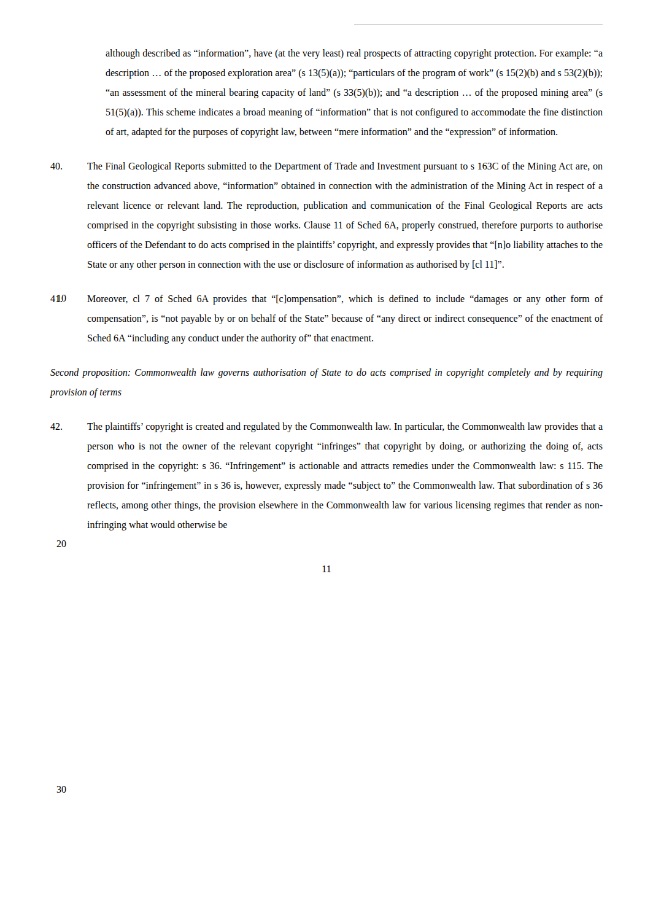although described as “information”, have (at the very least) real prospects of attracting copyright protection. For example: “a description … of the proposed exploration area” (s 13(5)(a)); “particulars of the program of work” (s 15(2)(b) and s 53(2)(b)); “an assessment of the mineral bearing capacity of land” (s 33(5)(b)); and “a description … of the proposed mining area” (s 51(5)(a)). This scheme indicates a broad meaning of “information” that is not configured to accommodate the fine distinction of art, adapted for the purposes of copyright law, between “mere information” and the “expression” of information.
40.
The Final Geological Reports submitted to the Department of Trade and Investment pursuant to s 163C of the Mining Act are, on the construction advanced above, “information” obtained in connection with the administration of the Mining Act in respect of a relevant licence or relevant land. The reproduction, publication and communication of the Final Geological Reports are acts comprised in the copyright subsisting in those works. Clause 11 of Sched 6A, properly construed, therefore purports to authorise officers of the Defendant to do acts comprised in the plaintiffs’ copyright, and expressly provides that “[n]o liability attaches to the State or any other person in connection with the use or disclosure of information as authorised by [cl 11]”.
41.
Moreover, cl 7 of Sched 6A provides that “[c]ompensation”, which is defined to include “damages or any other form of compensation”, is “not payable by or on behalf of the State” because of “any direct or indirect consequence” of the enactment of Sched 6A “including any conduct under the authority of” that enactment.
Second proposition: Commonwealth law governs authorisation of State to do acts comprised in copyright completely and by requiring provision of terms
42.
The plaintiffs’ copyright is created and regulated by the Commonwealth law. In particular, the Commonwealth law provides that a person who is not the owner of the relevant copyright “infringes” that copyright by doing, or authorizing the doing of, acts comprised in the copyright: s 36. “Infringement” is actionable and attracts remedies under the Commonwealth law: s 115. The provision for “infringement” in s 36 is, however, expressly made “subject to” the Commonwealth law. That subordination of s 36 reflects, among other things, the provision elsewhere in the Commonwealth law for various licensing regimes that render as non-infringing what would otherwise be
10
20
30
11